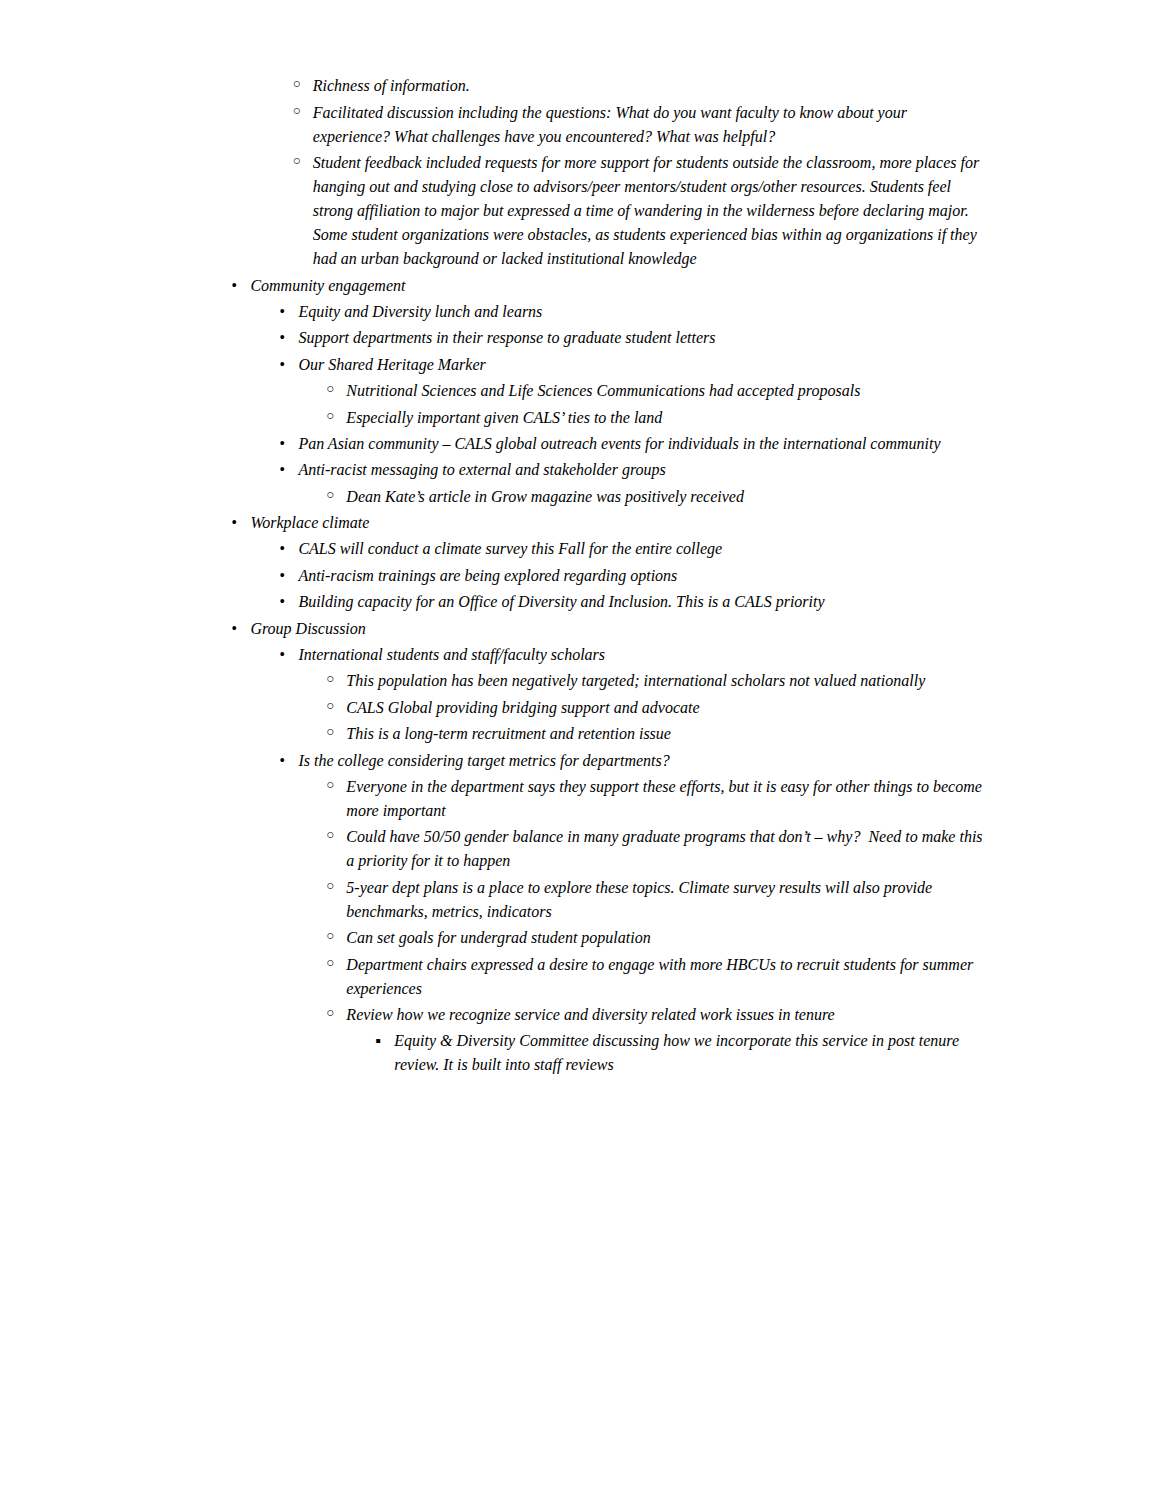Richness of information.
Facilitated discussion including the questions: What do you want faculty to know about your experience? What challenges have you encountered? What was helpful?
Student feedback included requests for more support for students outside the classroom, more places for hanging out and studying close to advisors/peer mentors/student orgs/other resources. Students feel strong affiliation to major but expressed a time of wandering in the wilderness before declaring major. Some student organizations were obstacles, as students experienced bias within ag organizations if they had an urban background or lacked institutional knowledge
Community engagement
Equity and Diversity lunch and learns
Support departments in their response to graduate student letters
Our Shared Heritage Marker
Nutritional Sciences and Life Sciences Communications had accepted proposals
Especially important given CALS’ ties to the land
Pan Asian community – CALS global outreach events for individuals in the international community
Anti-racist messaging to external and stakeholder groups
Dean Kate’s article in Grow magazine was positively received
Workplace climate
CALS will conduct a climate survey this Fall for the entire college
Anti-racism trainings are being explored regarding options
Building capacity for an Office of Diversity and Inclusion. This is a CALS priority
Group Discussion
International students and staff/faculty scholars
This population has been negatively targeted; international scholars not valued nationally
CALS Global providing bridging support and advocate
This is a long-term recruitment and retention issue
Is the college considering target metrics for departments?
Everyone in the department says they support these efforts, but it is easy for other things to become more important
Could have 50/50 gender balance in many graduate programs that don’t – why? Need to make this a priority for it to happen
5-year dept plans is a place to explore these topics. Climate survey results will also provide benchmarks, metrics, indicators
Can set goals for undergrad student population
Department chairs expressed a desire to engage with more HBCUs to recruit students for summer experiences
Review how we recognize service and diversity related work issues in tenure
Equity & Diversity Committee discussing how we incorporate this service in post tenure review. It is built into staff reviews